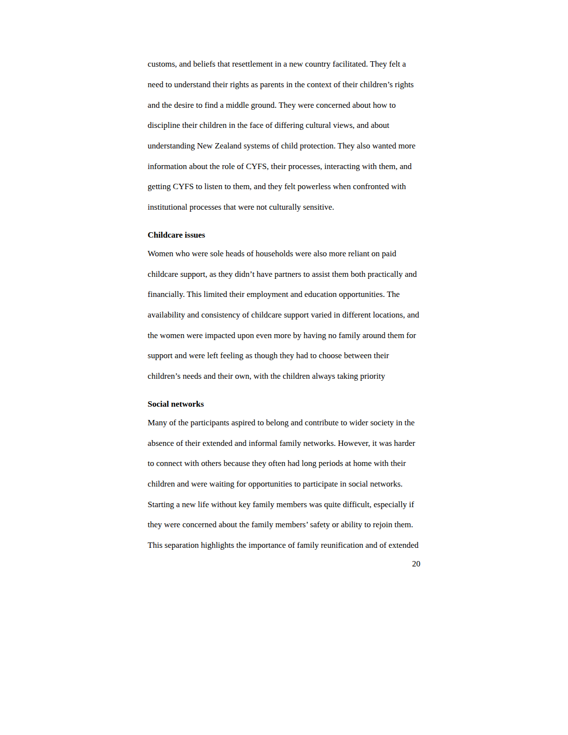customs, and beliefs that resettlement in a new country facilitated. They felt a need to understand their rights as parents in the context of their children’s rights and the desire to find a middle ground. They were concerned about how to discipline their children in the face of differing cultural views, and about understanding New Zealand systems of child protection. They also wanted more information about the role of CYFS, their processes, interacting with them, and getting CYFS to listen to them, and they felt powerless when confronted with institutional processes that were not culturally sensitive.
Childcare issues
Women who were sole heads of households were also more reliant on paid childcare support, as they didn’t have partners to assist them both practically and financially. This limited their employment and education opportunities. The availability and consistency of childcare support varied in different locations, and the women were impacted upon even more by having no family around them for support and were left feeling as though they had to choose between their children’s needs and their own, with the children always taking priority
Social networks
Many of the participants aspired to belong and contribute to wider society in the absence of their extended and informal family networks. However, it was harder to connect with others because they often had long periods at home with their children and were waiting for opportunities to participate in social networks. Starting a new life without key family members was quite difficult, especially if they were concerned about the family members’ safety or ability to rejoin them. This separation highlights the importance of family reunification and of extended
20